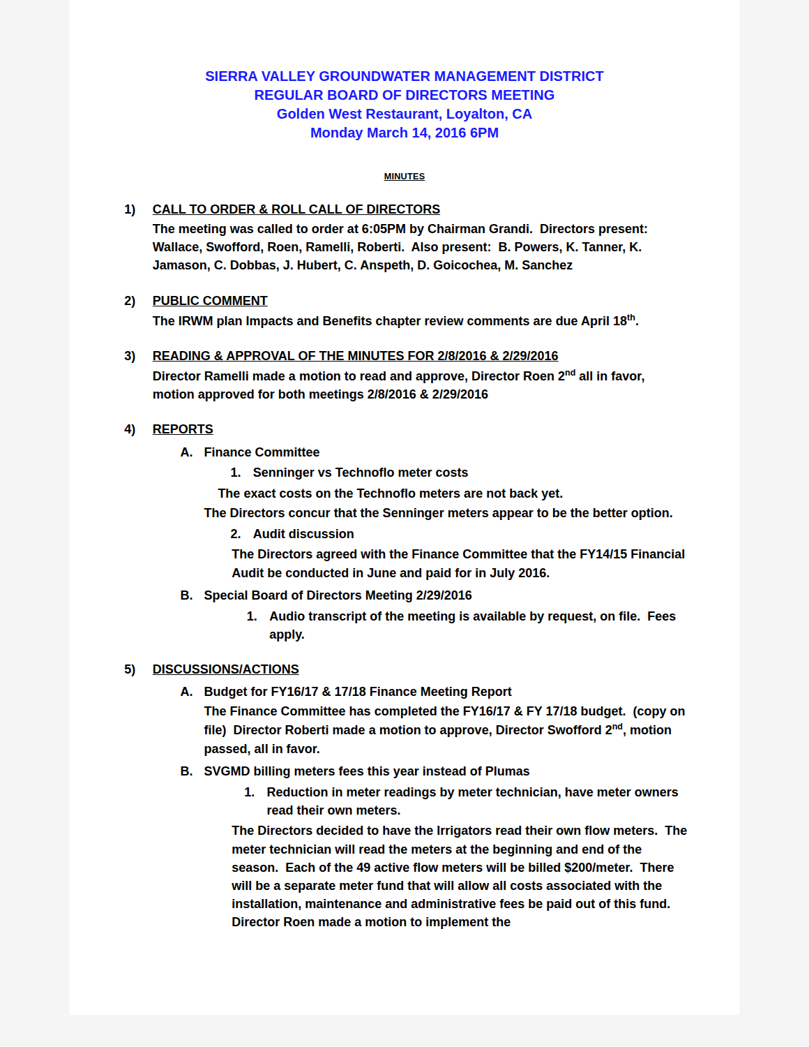SIERRA VALLEY GROUNDWATER MANAGEMENT DISTRICT
REGULAR BOARD OF DIRECTORS MEETING
Golden West Restaurant, Loyalton, CA
Monday March 14, 2016 6PM
MINUTES
CALL TO ORDER & ROLL CALL OF DIRECTORS
The meeting was called to order at 6:05PM by Chairman Grandi. Directors present: Wallace, Swofford, Roen, Ramelli, Roberti. Also present: B. Powers, K. Tanner, K. Jamason, C. Dobbas, J. Hubert, C. Anspeth, D. Goicochea, M. Sanchez
PUBLIC COMMENT
The IRWM plan Impacts and Benefits chapter review comments are due April 18th.
READING & APPROVAL OF THE MINUTES FOR 2/8/2016 & 2/29/2016
Director Ramelli made a motion to read and approve, Director Roen 2nd all in favor, motion approved for both meetings 2/8/2016 & 2/29/2016
REPORTS
Finance Committee
Senninger vs Technoflo meter costs
The exact costs on the Technoflo meters are not back yet.
The Directors concur that the Senninger meters appear to be the better option.
Audit discussion
The Directors agreed with the Finance Committee that the FY14/15 Financial Audit be conducted in June and paid for in July 2016.
Special Board of Directors Meeting 2/29/2016
Audio transcript of the meeting is available by request, on file. Fees apply.
DISCUSSIONS/ACTIONS
Budget for FY16/17 & 17/18 Finance Meeting Report
The Finance Committee has completed the FY16/17 & FY 17/18 budget. (copy on file) Director Roberti made a motion to approve, Director Swofford 2nd, motion passed, all in favor.
SVGMD billing meters fees this year instead of Plumas
Reduction in meter readings by meter technician, have meter owners read their own meters.
The Directors decided to have the Irrigators read their own flow meters. The meter technician will read the meters at the beginning and end of the season. Each of the 49 active flow meters will be billed $200/meter. There will be a separate meter fund that will allow all costs associated with the installation, maintenance and administrative fees be paid out of this fund. Director Roen made a motion to implement the